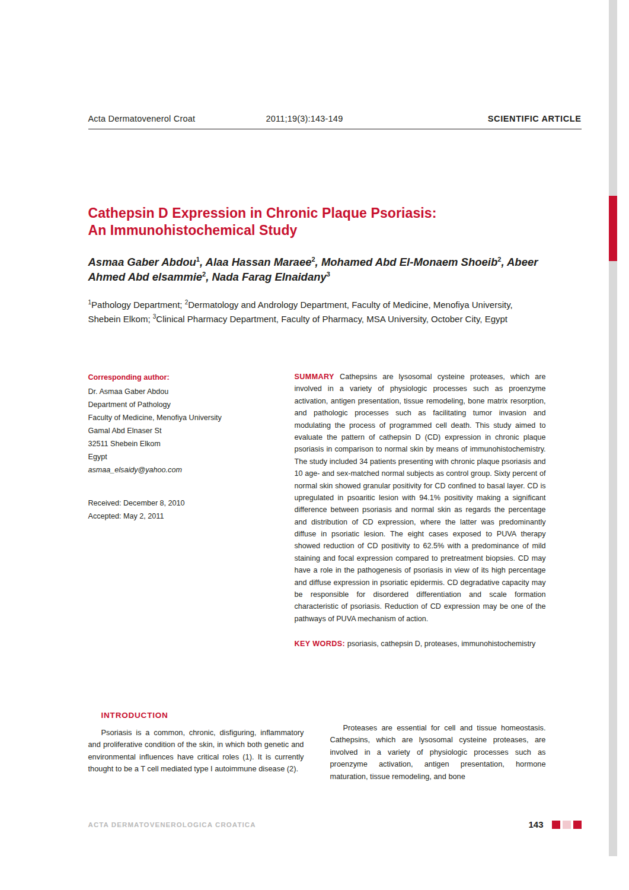Acta Dermatovenerol Croat
2011;19(3):143-149
SCIENTIFIC ARTICLE
Cathepsin D Expression in Chronic Plaque Psoriasis:
An Immunohistochemical Study
Asmaa Gaber Abdou1, Alaa Hassan Maraee2, Mohamed Abd El-Monaem Shoeib2, Abeer Ahmed Abd elsammie2, Nada Farag Elnaidany3
1Pathology Department; 2Dermatology and Andrology Department, Faculty of Medicine, Menofiya University, Shebein Elkom; 3Clinical Pharmacy Department, Faculty of Pharmacy, MSA University, October City, Egypt
Corresponding author:
Dr. Asmaa Gaber Abdou
Department of Pathology
Faculty of Medicine, Menofiya University
Gamal Abd Elnaser St
32511 Shebein Elkom
Egypt
asmaa_elsaidy@yahoo.com
Received: December 8, 2010
Accepted: May 2, 2011
SUMMARY Cathepsins are lysosomal cysteine proteases, which are involved in a variety of physiologic processes such as proenzyme activation, antigen presentation, tissue remodeling, bone matrix resorption, and pathologic processes such as facilitating tumor invasion and modulating the process of programmed cell death. This study aimed to evaluate the pattern of cathepsin D (CD) expression in chronic plaque psoriasis in comparison to normal skin by means of immunohistochemistry. The study included 34 patients presenting with chronic plaque psoriasis and 10 age- and sex-matched normal subjects as control group. Sixty percent of normal skin showed granular positivity for CD confined to basal layer. CD is upregulated in psoaritic lesion with 94.1% positivity making a significant difference between psoriasis and normal skin as regards the percentage and distribution of CD expression, where the latter was predominantly diffuse in psoriatic lesion. The eight cases exposed to PUVA therapy showed reduction of CD positivity to 62.5% with a predominance of mild staining and focal expression compared to pretreatment biopsies. CD may have a role in the pathogenesis of psoriasis in view of its high percentage and diffuse expression in psoriatic epidermis. CD degradative capacity may be responsible for disordered differentiation and scale formation characteristic of psoriasis. Reduction of CD expression may be one of the pathways of PUVA mechanism of action.
KEY WORDS: psoriasis, cathepsin D, proteases, immunohistochemistry
INTRODUCTION
Psoriasis is a common, chronic, disfiguring, inflammatory and proliferative condition of the skin, in which both genetic and environmental influences have critical roles (1). It is currently thought to be a T cell mediated type I autoimmune disease (2).
Proteases are essential for cell and tissue homeostasis. Cathepsins, which are lysosomal cysteine proteases, are involved in a variety of physiologic processes such as proenzyme activation, antigen presentation, hormone maturation, tissue remodeling, and bone
ACTA DERMATOVENEROLOGICA CROATICA
143